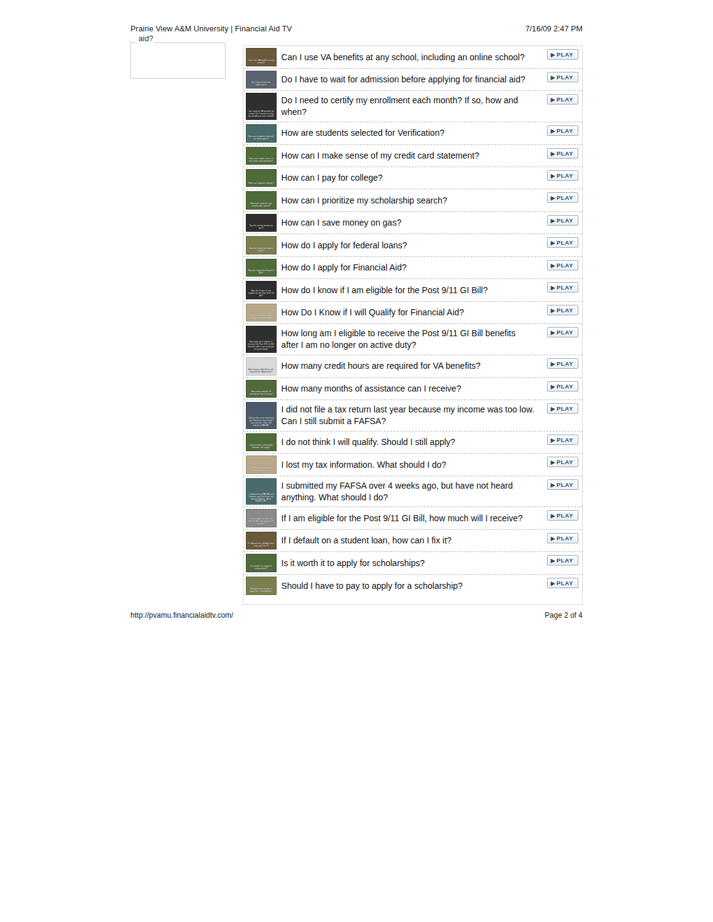Prairie View A&M University | Financial Aid TV
7/16/09 2:47 PM
aid?
Can I use VA benefits at any school?
Can I use VA benefits at any school, including an online school?
▶PLAY
Do I have to wait for admission?
Do I have to wait for admission before applying for financial aid?
▶PLAY
I am seeking VA benefits for school. Do I need to certify my enrollment each month?
Do I need to certify my enrollment each month? If so, how and when?
▶PLAY
How are students selected for Verification?
How are students selected for Verification?
▶PLAY
How can I make sense of my credit card statement?
How can I make sense of my credit card statement?
▶PLAY
How can I pay for college?
How can I pay for college?
▶PLAY
How can I prioritize my scholarship search?
How can I prioritize my scholarship search?
▶PLAY
Tips for saving money on gas?
How can I save money on gas?
▶PLAY
How do I apply for federal loans?
How do I apply for federal loans?
▶PLAY
How do I apply for Financial Aid?
How do I apply for Financial Aid?
▶PLAY
How do I know if I am eligible for the Post 9/11 GI Bill?
How do I know if I am eligible for the Post 9/11 GI Bill?
▶PLAY
How Do I Know if I will Qualify for Financial Aid?
How Do I Know if I will Qualify for Financial Aid?
▶PLAY
How long am I eligible to receive the Post 9/11 GI Bill benefits after I am no longer on active duty?
How long am I eligible to receive the Post 9/11 GI Bill benefits after I am no longer on active duty?
▶PLAY
How many credit hours are required for VA benefits?
How many credit hours are required for VA benefits?
▶PLAY
How many months of assistance can I receive?
How many months of assistance can I receive?
▶PLAY
I did not file a tax return last year because my income was too low. Can I still submit a FAFSA?
I did not file a tax return last year because my income was too low. Can I still submit a FAFSA?
▶PLAY
I do not think I will qualify. Should I still apply?
I do not think I will qualify. Should I still apply?
▶PLAY
I lost my tax information. What should I do?
I lost my tax information. What should I do?
▶PLAY
I submitted my FAFSA over 4 weeks ago, but have not heard anything. What should I do?
I submitted my FAFSA over 4 weeks ago, but have not heard anything. What should I do?
▶PLAY
If I am eligible for the Post 9/11 GI Bill, how much will I receive?
If I am eligible for the Post 9/11 GI Bill, how much will I receive?
▶PLAY
If I default on a student loan, how can I fix it?
If I default on a student loan, how can I fix it?
▶PLAY
Is it worth it to apply for scholarships?
Is it worth it to apply for scholarships?
▶PLAY
Should I have to pay to apply for a scholarship?
Should I have to pay to apply for a scholarship?
▶PLAY
http://pvamu.financialaidtv.com/
Page 2 of 4